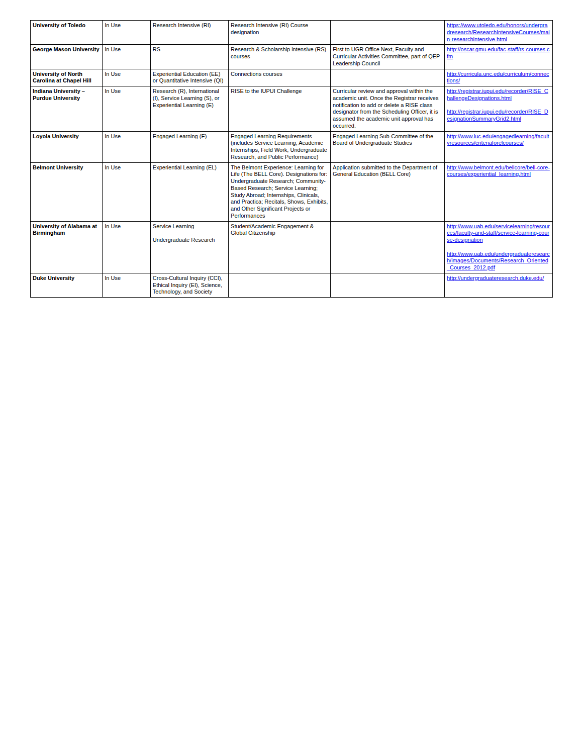| University of Toledo | In Use | Research Intensive (RI) | Research Intensive (RI) Course designation | | https://www.utoledo.edu/honors/undergradresearch/ResearchIntensiveCourses/main-researchintensive.html |
| George Mason University | In Use | RS | Research & Scholarship intensive (RS) courses | First to UGR Office Next, Faculty and Curricular Activities Committee, part of QEP Leadership Council | http://oscar.gmu.edu/fac-staff/rs-courses.cfm |
| University of North Carolina at Chapel Hill | In Use | Experiential Education (EE) or Quantitative Intensive (QI) | Connections courses | | http://curricula.unc.edu/curriculum/connections/ |
| Indiana University – Purdue University | In Use | Research (R), International (I), Service Learning (S), or Experiential Learning (E) | RISE to the IUPUI Challenge | Curricular review and approval within the academic unit. Once the Registrar receives notification to add or delete a RISE class designator from the Scheduling Officer, it is assumed the academic unit approval has occurred. | http://registrar.iupui.edu/recorder/RISE_ChallengeDesignations.html http://registrar.iupui.edu/recorder/RISE_DesignationSummaryGrid2.html |
| Loyola University | In Use | Engaged Learning (E) | Engaged Learning Requirements (includes Service Learning, Academic Internships, Field Work, Undergraduate Research, and Public Performance) | Engaged Learning Sub-Committee of the Board of Undergraduate Studies | http://www.luc.edu/engagedlearning/facultyresources/criteriaforelcourses/ |
| Belmont University | In Use | Experiential Learning (EL) | The Belmont Experience: Learning for Life (The BELL Core). Designations for: Undergraduate Research; Community-Based Research; Service Learning; Study Abroad; Internships, Clinicals, and Practica; Recitals, Shows, Exhibits, and Other Significant Projects or Performances | Application submitted to the Department of General Education (BELL Core) | http://www.belmont.edu/bellcore/bell-core-courses/experiential_learning.html |
| University of Alabama at Birmingham | In Use | Service Learning Undergraduate Research | Student/Academic Engagement & Global Citizenship | | http://www.uab.edu/servicelearning/resources/faculty-and-staff/service-learning-course-designation http://www.uab.edu/undergraduateresearch/images/Documents/Research_Oriented_Courses_2012.pdf |
| Duke University | In Use | Cross-Cultural Inquiry (CCI), Ethical Inquiry (EI), Science, Technology, and Society | | | http://undergraduateresearch.duke.edu/ |